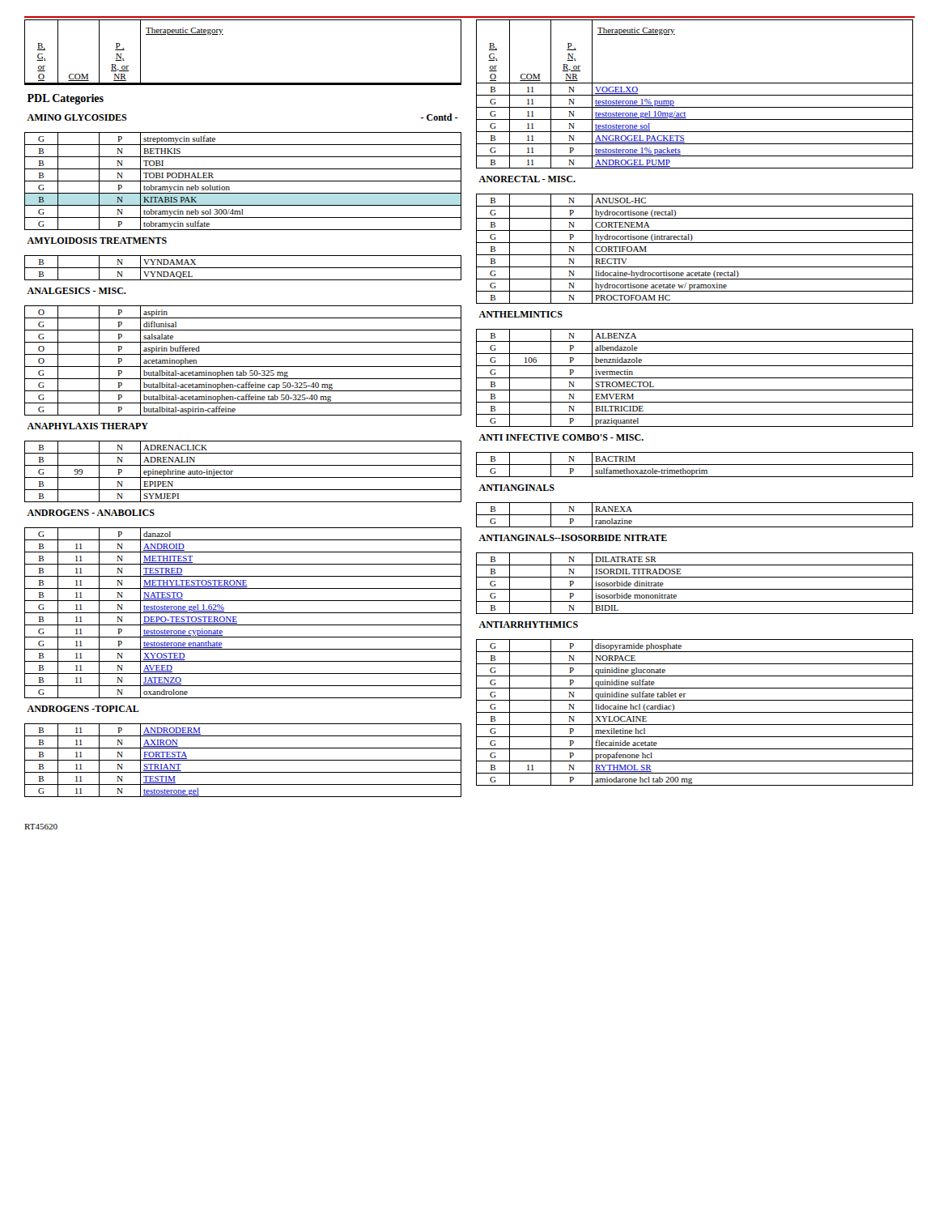| B, G, or O | COM | P , N, R, or NR | Therapeutic Category |
| --- | --- | --- | --- |
| PDL Categories |
| AMINO GLYCOSIDES | - Contd - |
| G | | P | streptomycin sulfate |
| B | | N | BETHKIS |
| B | | N | TOBI |
| B | | N | TOBI PODHALER |
| G | | P | tobramycin neb solution |
| B | | N | KITABIS PAK |
| G | | N | tobramycin neb sol 300/4ml |
| G | | P | tobramycin sulfate |
| AMYLOIDOSIS TREATMENTS |
| B | | N | VYNDAMAX |
| B | | N | VYNDAQEL |
| ANALGESICS - MISC. |
| O | | P | aspirin |
| G | | P | diflunisal |
| G | | P | salsalate |
| O | | P | aspirin buffered |
| O | | P | acetaminophen |
| G | | P | butalbital-acetaminophen tab 50-325 mg |
| G | | P | butalbital-acetaminophen-caffeine cap 50-325-40 mg |
| G | | P | butalbital-acetaminophen-caffeine tab 50-325-40 mg |
| G | | P | butalbital-aspirin-caffeine |
| ANAPHYLAXIS THERAPY |
| B | | N | ADRENACLICK |
| B | | N | ADRENALIN |
| G | 99 | P | epinephrine auto-injector |
| B | | N | EPIPEN |
| B | | N | SYMJEPI |
| ANDROGENS - ANABOLICS |
| G | | P | danazol |
| B | 11 | N | ANDROID |
| B | 11 | N | METHITEST |
| B | 11 | N | TESTRED |
| B | 11 | N | METHYLTESTOSTERONE |
| B | 11 | N | NATESTO |
| G | 11 | N | testosterone gel 1.62% |
| B | 11 | N | DEPO-TESTOSTERONE |
| G | 11 | P | testosterone cypionate |
| G | 11 | P | testosterone enanthate |
| B | 11 | N | XYOSTED |
| B | 11 | N | AVEED |
| B | 11 | N | JATENZO |
| G | | N | oxandrolone |
| ANDROGENS -TOPICAL |
| B | 11 | P | ANDRODERM |
| B | 11 | N | AXIRON |
| B | 11 | N | FORTESTA |
| B | 11 | N | STRIANT |
| B | 11 | N | TESTIM |
| G | 11 | N | testosterone gel |
| B, G, or O | COM | P , N, R, or NR | Therapeutic Category |
| --- | --- | --- | --- |
| B | 11 | N | VOGELXO |
| G | 11 | N | testosterone 1% pump |
| G | 11 | N | testosterone gel 10mg/act |
| G | 11 | N | testosterone sol |
| B | 11 | N | ANGROGEL PACKETS |
| G | 11 | P | testosterone 1% packets |
| B | 11 | N | ANDROGEL PUMP |
| ANORECTAL - MISC. |
| B | | N | ANUSOL-HC |
| G | | P | hydrocortisone (rectal) |
| B | | N | CORTENEMA |
| G | | P | hydrocortisone (intrarectal) |
| B | | N | CORTIFOAM |
| B | | N | RECTIV |
| G | | N | lidocaine-hydrocortisone acetate (rectal) |
| G | | N | hydrocortisone acetate w/ pramoxine |
| B | | N | PROCTOFOAM HC |
| ANTHELMINTICS |
| B | | N | ALBENZA |
| G | | P | albendazole |
| G | 106 | P | benznidazole |
| G | | P | ivermectin |
| B | | N | STROMECTOL |
| B | | N | EMVERM |
| B | | N | BILTRICIDE |
| G | | P | praziquantel |
| ANTI INFECTIVE COMBO'S - MISC. |
| B | | N | BACTRIM |
| G | | P | sulfamethoxazole-trimethoprim |
| ANTIANGINALS |
| B | | N | RANEXA |
| G | | P | ranolazine |
| ANTIANGINALS--ISOSORBIDE NITRATE |
| B | | N | DILATRATE SR |
| B | | N | ISORDIL TITRADOSE |
| G | | P | isosorbide dinitrate |
| G | | P | isosorbide mononitrate |
| B | | N | BIDIL |
| ANTIARRHYTHMICS |
| G | | P | disopyramide phosphate |
| B | | N | NORPACE |
| G | | P | quinidine gluconate |
| G | | P | quinidine sulfate |
| G | | N | quinidine sulfate tablet er |
| G | | N | lidocaine hcl (cardiac) |
| B | | N | XYLOCAINE |
| G | | P | mexiletine hcl |
| G | | P | flecainide acetate |
| G | | P | propafenone hcl |
| B | 11 | N | RYTHMOL SR |
| G | | P | amiodarone hcl tab 200 mg |
RT45620